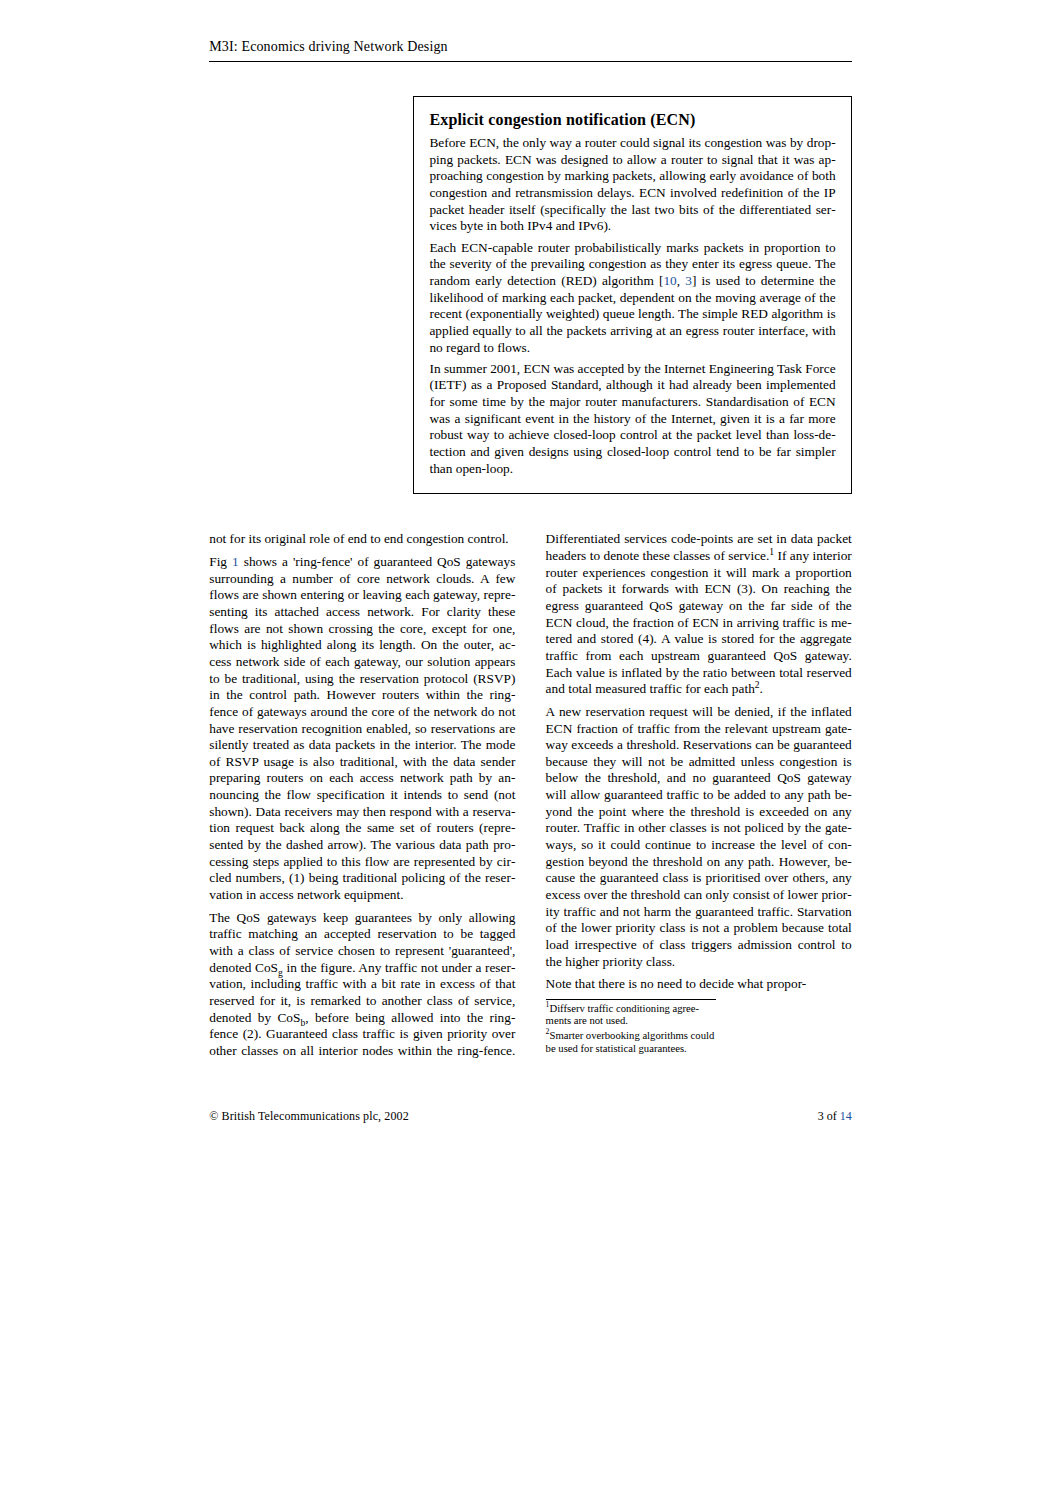M3I: Economics driving Network Design
Explicit congestion notification (ECN)
Before ECN, the only way a router could signal its congestion was by dropping packets. ECN was designed to allow a router to signal that it was approaching congestion by marking packets, allowing early avoidance of both congestion and retransmission delays. ECN involved redefinition of the IP packet header itself (specifically the last two bits of the differentiated services byte in both IPv4 and IPv6).
Each ECN-capable router probabilistically marks packets in proportion to the severity of the prevailing congestion as they enter its egress queue. The random early detection (RED) algorithm [10, 3] is used to determine the likelihood of marking each packet, dependent on the moving average of the recent (exponentially weighted) queue length. The simple RED algorithm is applied equally to all the packets arriving at an egress router interface, with no regard to flows.
In summer 2001, ECN was accepted by the Internet Engineering Task Force (IETF) as a Proposed Standard, although it had already been implemented for some time by the major router manufacturers. Standardisation of ECN was a significant event in the history of the Internet, given it is a far more robust way to achieve closed-loop control at the packet level than loss-detection and given designs using closed-loop control tend to be far simpler than open-loop.
not for its original role of end to end congestion control.
Fig 1 shows a 'ring-fence' of guaranteed QoS gateways surrounding a number of core network clouds. A few flows are shown entering or leaving each gateway, representing its attached access network. For clarity these flows are not shown crossing the core, except for one, which is highlighted along its length. On the outer, access network side of each gateway, our solution appears to be traditional, using the reservation protocol (RSVP) in the control path. However routers within the ring-fence of gateways around the core of the network do not have reservation recognition enabled, so reservations are silently treated as data packets in the interior. The mode of RSVP usage is also traditional, with the data sender preparing routers on each access network path by announcing the flow specification it intends to send (not shown). Data receivers may then respond with a reservation request back along the same set of routers (represented by the dashed arrow). The various data path processing steps applied to this flow are represented by circled numbers, (1) being traditional policing of the reservation in access network equipment.
The QoS gateways keep guarantees by only allowing traffic matching an accepted reservation to be tagged with a class of service chosen to represent 'guaranteed', denoted CoSg in the figure. Any traffic not under a reservation, including traffic with a bit rate in excess of that reserved for it, is remarked to another class of service, denoted by CoSb, before being allowed into the ring-fence (2). Guaranteed class traffic is given priority over other classes on all interior nodes within the ring-fence. Differentiated services code-points are set in data packet headers to denote these classes of service.1 If any interior router experiences congestion it will mark a proportion of packets it forwards with ECN (3). On reaching the egress guaranteed QoS gateway on the far side of the ECN cloud, the fraction of ECN in arriving traffic is metered and stored (4). A value is stored for the aggregate traffic from each upstream guaranteed QoS gateway. Each value is inflated by the ratio between total reserved and total measured traffic for each path2.
A new reservation request will be denied, if the inflated ECN fraction of traffic from the relevant upstream gateway exceeds a threshold. Reservations can be guaranteed because they will not be admitted unless congestion is below the threshold, and no guaranteed QoS gateway will allow guaranteed traffic to be added to any path beyond the point where the threshold is exceeded on any router. Traffic in other classes is not policed by the gateways, so it could continue to increase the level of congestion beyond the threshold on any path. However, because the guaranteed class is prioritised over others, any excess over the threshold can only consist of lower priority traffic and not harm the guaranteed traffic. Starvation of the lower priority class is not a problem because total load irrespective of class triggers admission control to the higher priority class.
Note that there is no need to decide what propor-
1Diffserv traffic conditioning agreements are not used.
2Smarter overbooking algorithms could be used for statistical guarantees.
© British Telecommunications plc, 2002
3 of 14